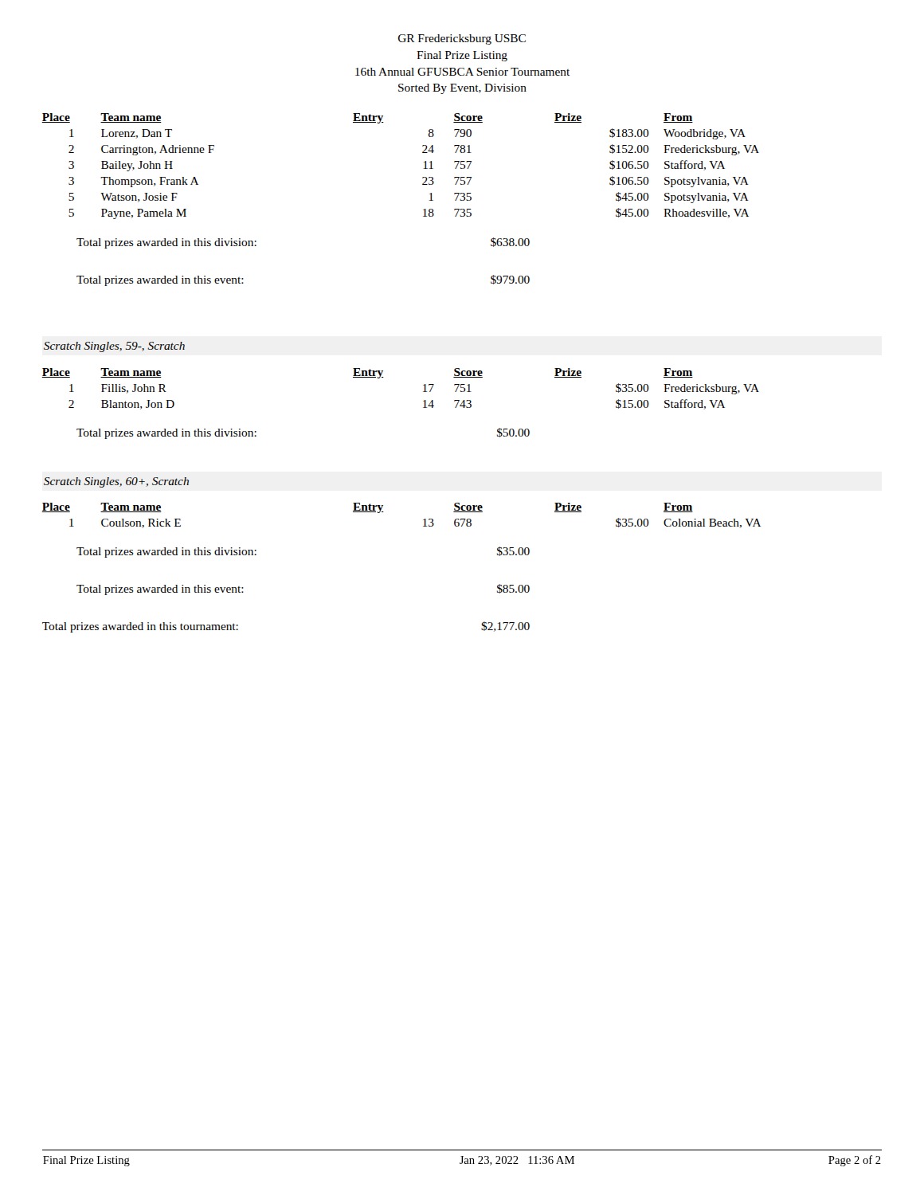GR Fredericksburg USBC
Final Prize Listing
16th Annual GFUSBCA Senior Tournament
Sorted By Event, Division
| Place | Team name | Entry | Score | Prize | From |
| --- | --- | --- | --- | --- | --- |
| 1 | Lorenz, Dan T | 8 | 790 | $183.00 | Woodbridge, VA |
| 2 | Carrington, Adrienne F | 24 | 781 | $152.00 | Fredericksburg, VA |
| 3 | Bailey, John H | 11 | 757 | $106.50 | Stafford, VA |
| 3 | Thompson, Frank A | 23 | 757 | $106.50 | Spotsylvania, VA |
| 5 | Watson, Josie F | 1 | 735 | $45.00 | Spotsylvania, VA |
| 5 | Payne, Pamela M | 18 | 735 | $45.00 | Rhoadesville, VA |
| Total prizes awarded in this division: | $638.00 | |
| Total prizes awarded in this event: | $979.00 | |
Scratch Singles, 59-, Scratch
| Place | Team name | Entry | Score | Prize | From |
| --- | --- | --- | --- | --- | --- |
| 1 | Fillis, John R | 17 | 751 | $35.00 | Fredericksburg, VA |
| 2 | Blanton, Jon D | 14 | 743 | $15.00 | Stafford, VA |
| Total prizes awarded in this division: | $50.00 | |
Scratch Singles, 60+, Scratch
| Place | Team name | Entry | Score | Prize | From |
| --- | --- | --- | --- | --- | --- |
| 1 | Coulson, Rick E | 13 | 678 | $35.00 | Colonial Beach, VA |
| Total prizes awarded in this division: | $35.00 | |
| Total prizes awarded in this event: | $85.00 | |
| Total prizes awarded in this tournament: | $2,177.00 | |
| Final Prize Listing | Jan 23, 2022 11:36 AM | Page 2 of 2 |